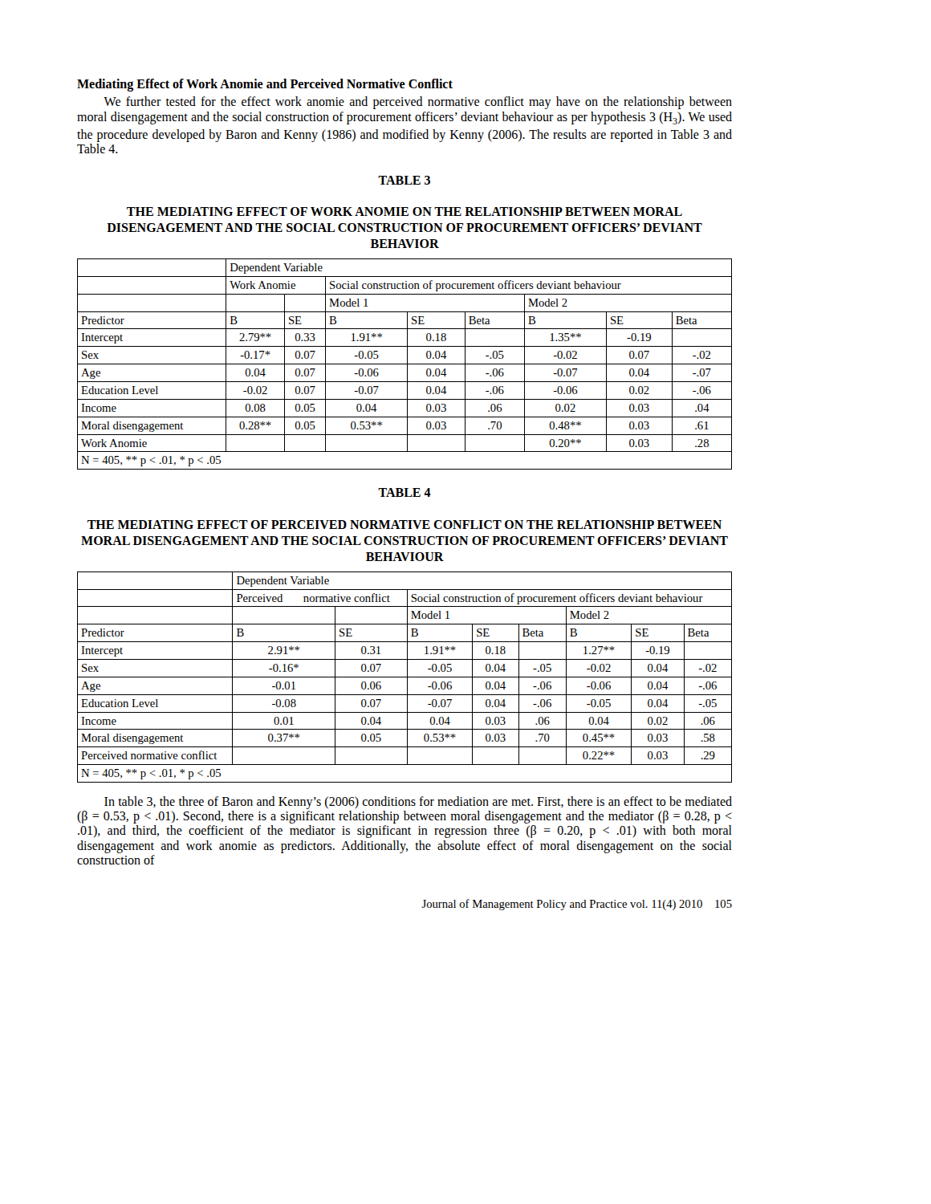Mediating Effect of Work Anomie and Perceived Normative Conflict
We further tested for the effect work anomie and perceived normative conflict may have on the relationship between moral disengagement and the social construction of procurement officers’ deviant behaviour as per hypothesis 3 (H3). We used the procedure developed by Baron and Kenny (1986) and modified by Kenny (2006). The results are reported in Table 3 and Table 4.
TABLE 3
The Mediating Effect of Work Anomie on the Relationship Between Moral Disengagement and the Social Construction of Procurement Officers’ Deviant Behavior
| | Dependent Variable |
| | Work Anomie | Social construction of procurement officers deviant behaviour |
| | | | Model 1 | Model 2 |
| Predictor | B | SE | B | SE | Beta | B | SE | Beta |
| Intercept | 2.79** | 0.33 | 1.91** | 0.18 | | 1.35** | -0.19 | |
| Sex | -0.17* | 0.07 | -0.05 | 0.04 | -.05 | -0.02 | 0.07 | -.02 |
| Age | 0.04 | 0.07 | -0.06 | 0.04 | -.06 | -0.07 | 0.04 | -.07 |
| Education Level | -0.02 | 0.07 | -0.07 | 0.04 | -.06 | -0.06 | 0.02 | -.06 |
| Income | 0.08 | 0.05 | 0.04 | 0.03 | .06 | 0.02 | 0.03 | .04 |
| Moral disengagement | 0.28** | 0.05 | 0.53** | 0.03 | .70 | 0.48** | 0.03 | .61 |
| Work Anomie | | | | | | 0.20** | 0.03 | .28 |
| N = 405, ** p < .01, * p < .05 |
TABLE 4
The Mediating Effect of Perceived Normative Conflict on the Relationship Between Moral Disengagement and the Social Construction of Procurement Officers’ Deviant Behaviour
| | Dependent Variable |
| | Perceived normative conflict | Social construction of procurement officers deviant behaviour |
| | | | Model 1 | Model 2 |
| Predictor | B | SE | B | SE | Beta | B | SE | Beta |
| Intercept | 2.91** | 0.31 | 1.91** | 0.18 | | 1.27** | -0.19 | |
| Sex | -0.16* | 0.07 | -0.05 | 0.04 | -.05 | -0.02 | 0.04 | -.02 |
| Age | -0.01 | 0.06 | -0.06 | 0.04 | -.06 | -0.06 | 0.04 | -.06 |
| Education Level | -0.08 | 0.07 | -0.07 | 0.04 | -.06 | -0.05 | 0.04 | -.05 |
| Income | 0.01 | 0.04 | 0.04 | 0.03 | .06 | 0.04 | 0.02 | .06 |
| Moral disengagement | 0.37** | 0.05 | 0.53** | 0.03 | .70 | 0.45** | 0.03 | .58 |
| Perceived normative conflict | | | | | | 0.22** | 0.03 | .29 |
| N = 405, ** p < .01, * p < .05 |
In table 3, the three of Baron and Kenny’s (2006) conditions for mediation are met. First, there is an effect to be mediated (β = 0.53, p < .01). Second, there is a significant relationship between moral disengagement and the mediator (β = 0.28, p < .01), and third, the coefficient of the mediator is significant in regression three (β = 0.20, p < .01) with both moral disengagement and work anomie as predictors. Additionally, the absolute effect of moral disengagement on the social construction of
Journal of Management Policy and Practice vol. 11(4) 2010 105